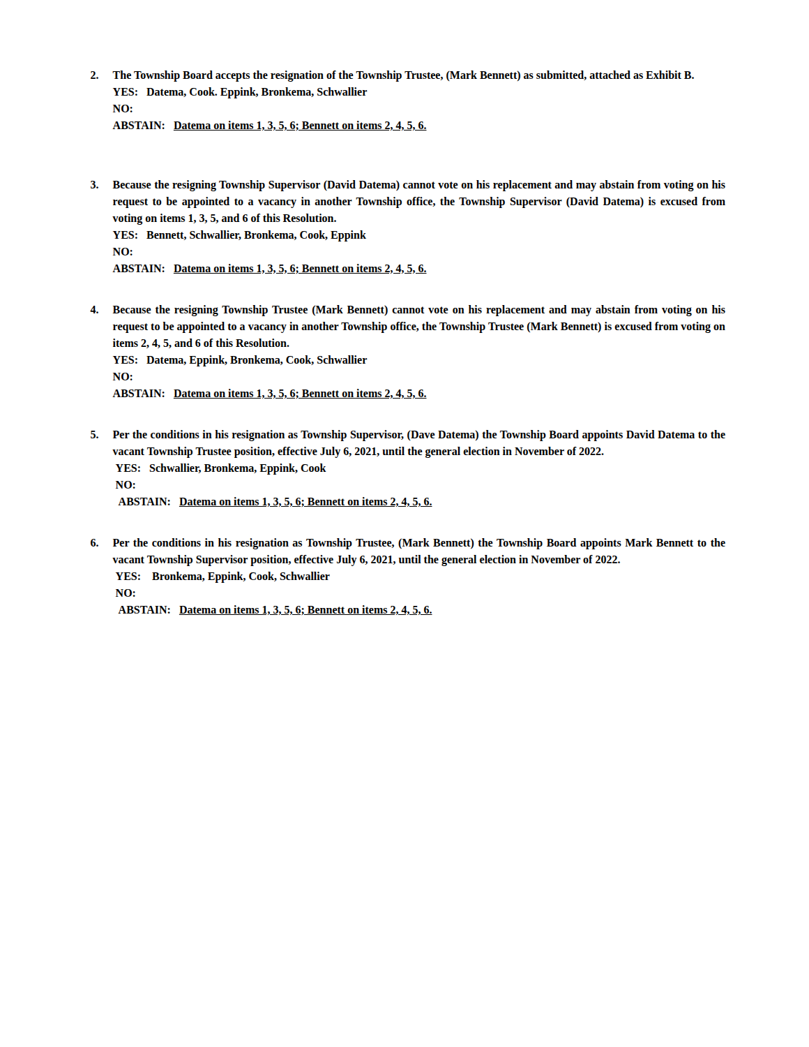2.
The Township Board accepts the resignation of the Township Trustee, (Mark Bennett) as submitted, attached as Exhibit B.
YES: Datema, Cook. Eppink, Bronkema, Schwallier
NO:
ABSTAIN: Datema on items 1, 3, 5, 6; Bennett on items 2, 4, 5, 6.
3.
Because the resigning Township Supervisor (David Datema) cannot vote on his replacement and may abstain from voting on his request to be appointed to a vacancy in another Township office, the Township Supervisor (David Datema) is excused from voting on items 1, 3, 5, and 6 of this Resolution.
YES: Bennett, Schwallier, Bronkema, Cook, Eppink
NO:
ABSTAIN: Datema on items 1, 3, 5, 6; Bennett on items 2, 4, 5, 6.
4.
Because the resigning Township Trustee (Mark Bennett) cannot vote on his replacement and may abstain from voting on his request to be appointed to a vacancy in another Township office, the Township Trustee (Mark Bennett) is excused from voting on items 2, 4, 5, and 6 of this Resolution.
YES: Datema, Eppink, Bronkema, Cook, Schwallier
NO:
ABSTAIN: Datema on items 1, 3, 5, 6; Bennett on items 2, 4, 5, 6.
5.
Per the conditions in his resignation as Township Supervisor, (Dave Datema) the Township Board appoints David Datema to the vacant Township Trustee position, effective July 6, 2021, until the general election in November of 2022.
YES: Schwallier, Bronkema, Eppink, Cook
NO:
ABSTAIN: Datema on items 1, 3, 5, 6; Bennett on items 2, 4, 5, 6.
6.
Per the conditions in his resignation as Township Trustee, (Mark Bennett) the Township Board appoints Mark Bennett to the vacant Township Supervisor position, effective July 6, 2021, until the general election in November of 2022.
YES: Bronkema, Eppink, Cook, Schwallier
NO:
ABSTAIN: Datema on items 1, 3, 5, 6; Bennett on items 2, 4, 5, 6.